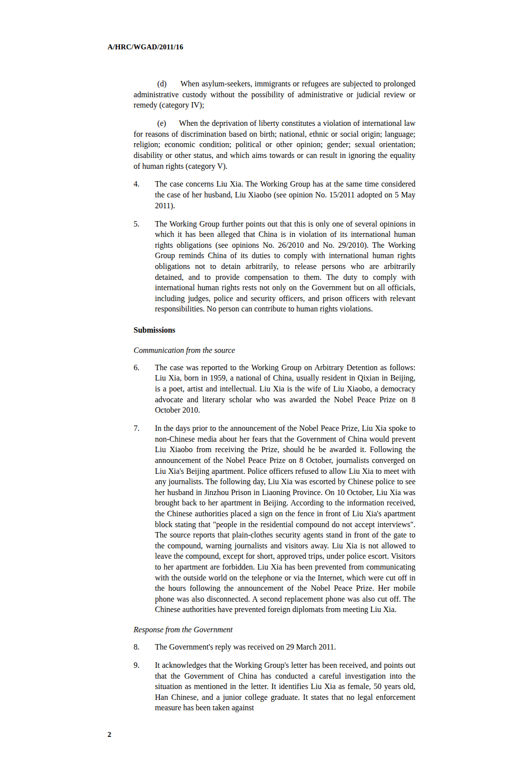A/HRC/WGAD/2011/16
(d) When asylum-seekers, immigrants or refugees are subjected to prolonged administrative custody without the possibility of administrative or judicial review or remedy (category IV);
(e) When the deprivation of liberty constitutes a violation of international law for reasons of discrimination based on birth; national, ethnic or social origin; language; religion; economic condition; political or other opinion; gender; sexual orientation; disability or other status, and which aims towards or can result in ignoring the equality of human rights (category V).
4. The case concerns Liu Xia. The Working Group has at the same time considered the case of her husband, Liu Xiaobo (see opinion No. 15/2011 adopted on 5 May 2011).
5. The Working Group further points out that this is only one of several opinions in which it has been alleged that China is in violation of its international human rights obligations (see opinions No. 26/2010 and No. 29/2010). The Working Group reminds China of its duties to comply with international human rights obligations not to detain arbitrarily, to release persons who are arbitrarily detained, and to provide compensation to them. The duty to comply with international human rights rests not only on the Government but on all officials, including judges, police and security officers, and prison officers with relevant responsibilities. No person can contribute to human rights violations.
Submissions
Communication from the source
6. The case was reported to the Working Group on Arbitrary Detention as follows: Liu Xia, born in 1959, a national of China, usually resident in Qixian in Beijing, is a poet, artist and intellectual. Liu Xia is the wife of Liu Xiaobo, a democracy advocate and literary scholar who was awarded the Nobel Peace Prize on 8 October 2010.
7. In the days prior to the announcement of the Nobel Peace Prize, Liu Xia spoke to non-Chinese media about her fears that the Government of China would prevent Liu Xiaobo from receiving the Prize, should he be awarded it. Following the announcement of the Nobel Peace Prize on 8 October, journalists converged on Liu Xia's Beijing apartment. Police officers refused to allow Liu Xia to meet with any journalists. The following day, Liu Xia was escorted by Chinese police to see her husband in Jinzhou Prison in Liaoning Province. On 10 October, Liu Xia was brought back to her apartment in Beijing. According to the information received, the Chinese authorities placed a sign on the fence in front of Liu Xia's apartment block stating that "people in the residential compound do not accept interviews". The source reports that plain-clothes security agents stand in front of the gate to the compound, warning journalists and visitors away. Liu Xia is not allowed to leave the compound, except for short, approved trips, under police escort. Visitors to her apartment are forbidden. Liu Xia has been prevented from communicating with the outside world on the telephone or via the Internet, which were cut off in the hours following the announcement of the Nobel Peace Prize. Her mobile phone was also disconnected. A second replacement phone was also cut off. The Chinese authorities have prevented foreign diplomats from meeting Liu Xia.
Response from the Government
8. The Government's reply was received on 29 March 2011.
9. It acknowledges that the Working Group's letter has been received, and points out that the Government of China has conducted a careful investigation into the situation as mentioned in the letter. It identifies Liu Xia as female, 50 years old, Han Chinese, and a junior college graduate. It states that no legal enforcement measure has been taken against
2